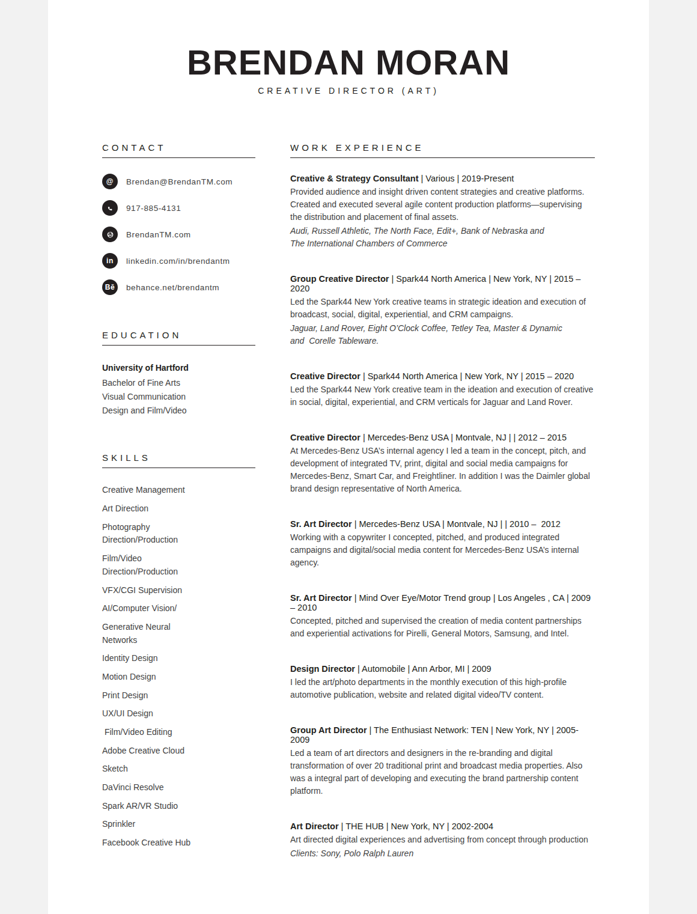Brendan Moran
Creative Director (Art)
Contact
@ Brendan@BrendanTM.com
917-885-4131
BrendanTM.com
in linkedin.com/in/brendantm
Bē behance.net/brendantm
Education
University of Hartford Bachelor of Fine Arts
Visual Communication
Design and Film/Video
Skills
Creative Management
Art Direction
Photography
Direction/Production
Film/Video
Direction/Production
VFX/CGI Supervision
AI/Computer Vision/
Generative Neural
Networks
Identity Design
Motion Design
Print Design
UX/UI Design
Film/Video Editing
Adobe Creative Cloud
Sketch
DaVinci Resolve
Spark AR/VR Studio
Sprinkler
Facebook Creative Hub
Work Experience
Creative & Strategy Consultant | Various | 2019-Present
Provided audience and insight driven content strategies and creative platforms. Created and executed several agile content production platforms—supervising the distribution and placement of final assets.
Audi, Russell Athletic, The North Face, Edit+, Bank of Nebraska and
The International Chambers of Commerce
Group Creative Director | Spark44 North America | New York, NY | 2015 – 2020
Led the Spark44 New York creative teams in strategic ideation and execution of broadcast, social, digital, experiential, and CRM campaigns.
Jaguar, Land Rover, Eight O’Clock Coffee, Tetley Tea, Master & Dynamic
and Corelle Tableware.
Creative Director | Spark44 North America | New York, NY | 2015 – 2020
Led the Spark44 New York creative team in the ideation and execution of creative in social, digital, experiential, and CRM verticals for Jaguar and Land Rover.
Creative Director | Mercedes-Benz USA | Montvale, NJ | | 2012 – 2015
At Mercedes-Benz USA’s internal agency I led a team in the concept, pitch, and development of integrated TV, print, digital and social media campaigns for Mercedes-Benz, Smart Car, and Freightliner. In addition I was the Daimler global brand design representative of North America.
Sr. Art Director | Mercedes-Benz USA | Montvale, NJ | | 2010 – 2012
Working with a copywriter I concepted, pitched, and produced integrated campaigns and digital/social media content for Mercedes-Benz USA’s internal agency.
Sr. Art Director | Mind Over Eye/Motor Trend group | Los Angeles , CA | 2009 – 2010
Concepted, pitched and supervised the creation of media content partnerships and experiential activations for Pirelli, General Motors, Samsung, and Intel.
Design Director | Automobile | Ann Arbor, MI | 2009
I led the art/photo departments in the monthly execution of this high-profile automotive publication, website and related digital video/TV content.
Group Art Director | The Enthusiast Network: TEN | New York, NY | 2005-2009
Led a team of art directors and designers in the re-branding and digital transformation of over 20 traditional print and broadcast media properties. Also was a integral part of developing and executing the brand partnership content platform.
Art Director | THE HUB | New York, NY | 2002-2004
Art directed digital experiences and advertising from concept through production
Clients: Sony, Polo Ralph Lauren